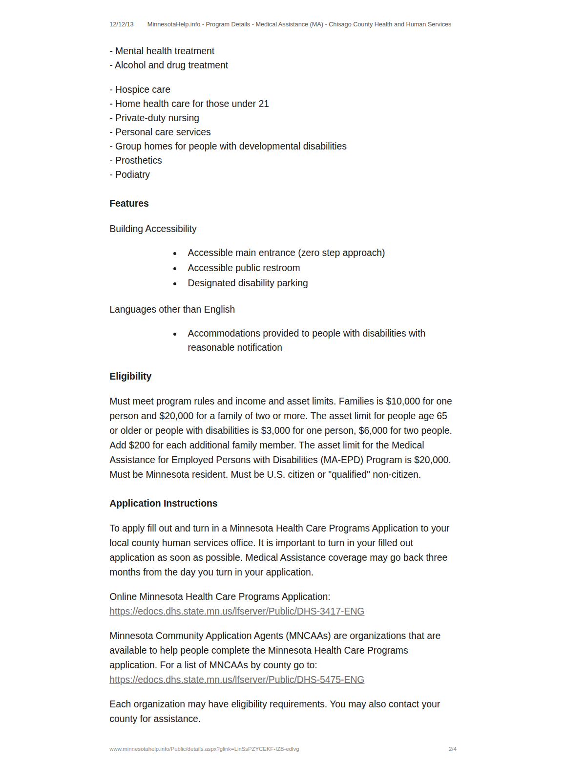12/12/13 MinnesotaHelp.info - Program Details - Medical Assistance (MA) - Chisago County Health and Human Services
- Mental health treatment
- Alcohol and drug treatment
- Hospice care
- Home health care for those under 21
- Private-duty nursing
- Personal care services
- Group homes for people with developmental disabilities
- Prosthetics
- Podiatry
Features
Building Accessibility
Accessible main entrance (zero step approach)
Accessible public restroom
Designated disability parking
Languages other than English
Accommodations provided to people with disabilities with reasonable notification
Eligibility
Must meet program rules and income and asset limits. Families is $10,000 for one person and $20,000 for a family of two or more. The asset limit for people age 65 or older or people with disabilities is $3,000 for one person, $6,000 for two people. Add $200 for each additional family member. The asset limit for the Medical Assistance for Employed Persons with Disabilities (MA-EPD) Program is $20,000. Must be Minnesota resident. Must be U.S. citizen or "qualified" non-citizen.
Application Instructions
To apply fill out and turn in a Minnesota Health Care Programs Application to your local county human services office. It is important to turn in your filled out application as soon as possible. Medical Assistance coverage may go back three months from the day you turn in your application.
Online Minnesota Health Care Programs Application:
https://edocs.dhs.state.mn.us/lfserver/Public/DHS-3417-ENG
Minnesota Community Application Agents (MNCAAs) are organizations that are available to help people complete the Minnesota Health Care Programs application. For a list of MNCAAs by county go to: https://edocs.dhs.state.mn.us/lfserver/Public/DHS-5475-ENG
Each organization may have eligibility requirements. You may also contact your county for assistance.
www.minnesotahelp.info/Public/details.aspx?glink=LinSsPZYCEKF-IZB-edlvg 2/4